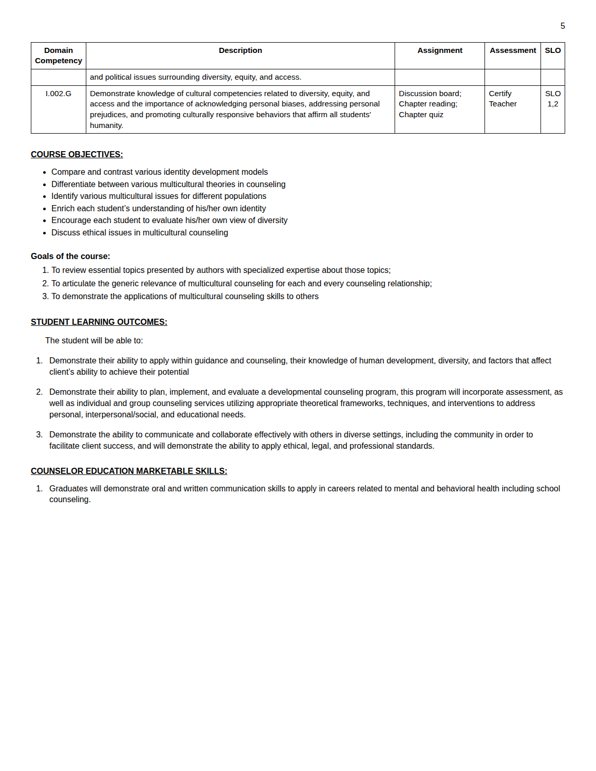5
| Domain Competency | Description | Assignment | Assessment | SLO |
| --- | --- | --- | --- | --- |
| | and political issues surrounding diversity, equity, and access. | | | |
| I.002.G | Demonstrate knowledge of cultural competencies related to diversity, equity, and access and the importance of acknowledging personal biases, addressing personal prejudices, and promoting culturally responsive behaviors that affirm all students' humanity. | Discussion board; Chapter reading; Chapter quiz | Certify Teacher | SLO 1,2 |
COURSE OBJECTIVES:
Compare and contrast various identity development models
Differentiate between various multicultural theories in counseling
Identify various multicultural issues for different populations
Enrich each student’s understanding of his/her own identity
Encourage each student to evaluate his/her own view of diversity
Discuss ethical issues in multicultural counseling
Goals of the course:
To review essential topics presented by authors with specialized expertise about those topics;
To articulate the generic relevance of multicultural counseling for each and every counseling relationship;
To demonstrate the applications of multicultural counseling skills to others
STUDENT LEARNING OUTCOMES:
The student will be able to:
Demonstrate their ability to apply within guidance and counseling, their knowledge of human development, diversity, and factors that affect client’s ability to achieve their potential
Demonstrate their ability to plan, implement, and evaluate a developmental counseling program, this program will incorporate assessment, as well as individual and group counseling services utilizing appropriate theoretical frameworks, techniques, and interventions to address personal, interpersonal/social, and educational needs.
Demonstrate the ability to communicate and collaborate effectively with others in diverse settings, including the community in order to facilitate client success, and will demonstrate the ability to apply ethical, legal, and professional standards.
COUNSELOR EDUCATION MARKETABLE SKILLS:
Graduates will demonstrate oral and written communication skills to apply in careers related to mental and behavioral health including school counseling.